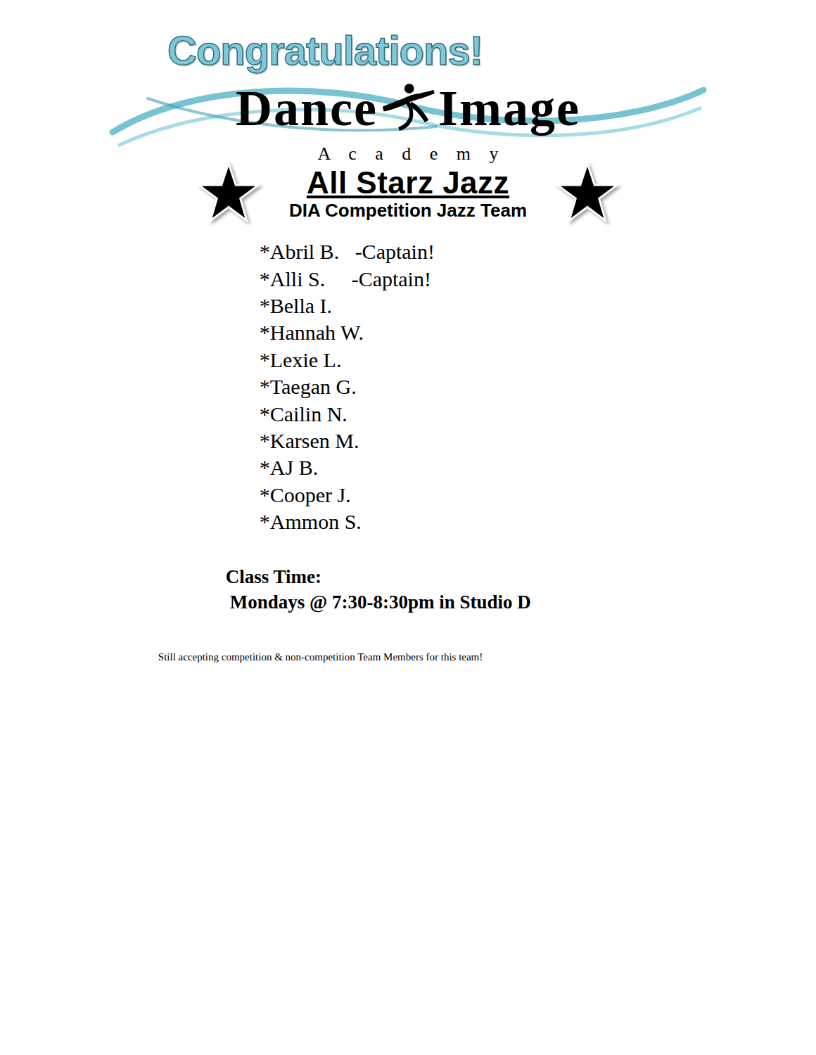Congratulations!
Dance Image
A c a d e m y
All Starz Jazz
DIA Competition Jazz Team
*Abril B. -Captain!
*Alli S. -Captain!
*Bella I.
*Hannah W.
*Lexie L.
*Taegan G.
*Cailin N.
*Karsen M.
*AJ B.
*Cooper J.
*Ammon S.
Class Time:
Mondays @ 7:30-8:30pm in Studio D
Still accepting competition & non-competition Team Members for this team!